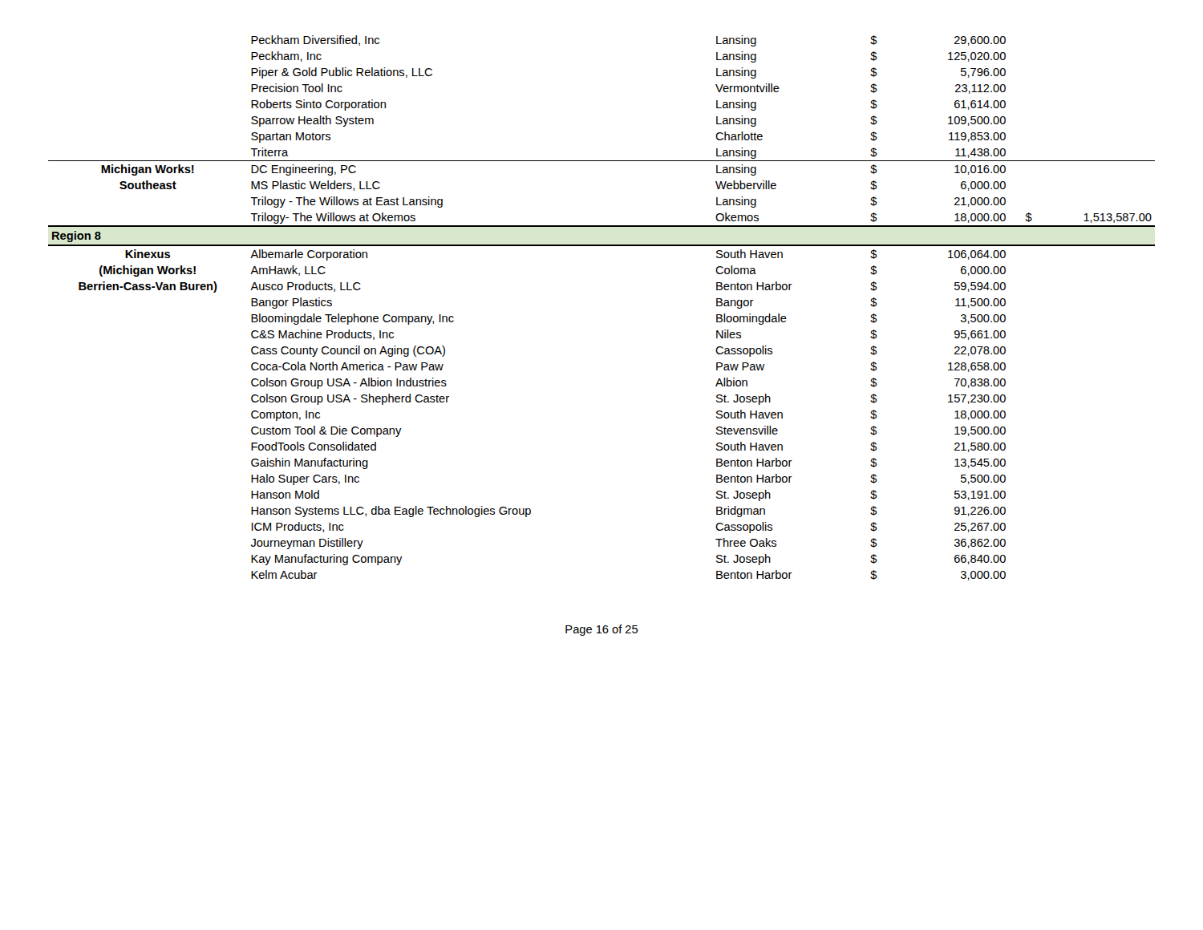| | Peckham Diversified, Inc | Lansing | $ | 29,600.00 | | |
| | Peckham, Inc | Lansing | $ | 125,020.00 | | |
| | Piper & Gold Public Relations, LLC | Lansing | $ | 5,796.00 | | |
| | Precision Tool Inc | Vermontville | $ | 23,112.00 | | |
| | Roberts Sinto Corporation | Lansing | $ | 61,614.00 | | |
| | Sparrow Health System | Lansing | $ | 109,500.00 | | |
| | Spartan Motors | Charlotte | $ | 119,853.00 | | |
| | Triterra | Lansing | $ | 11,438.00 | | |
| Michigan Works! | DC Engineering, PC | Lansing | $ | 10,016.00 | | |
| Southeast | MS Plastic Welders, LLC | Webberville | $ | 6,000.00 | | |
| | Trilogy - The Willows at East Lansing | Lansing | $ | 21,000.00 | | |
| | Trilogy- The Willows at Okemos | Okemos | $ | 18,000.00 | $ | 1,513,587.00 |
| Region 8 |
| Kinexus | Albemarle Corporation | South Haven | $ | 106,064.00 | | |
| (Michigan Works! | AmHawk, LLC | Coloma | $ | 6,000.00 | | |
| Berrien-Cass-Van Buren) | Ausco Products, LLC | Benton Harbor | $ | 59,594.00 | | |
| | Bangor Plastics | Bangor | $ | 11,500.00 | | |
| | Bloomingdale Telephone Company, Inc | Bloomingdale | $ | 3,500.00 | | |
| | C&S Machine Products, Inc | Niles | $ | 95,661.00 | | |
| | Cass County Council on Aging (COA) | Cassopolis | $ | 22,078.00 | | |
| | Coca-Cola North America - Paw Paw | Paw Paw | $ | 128,658.00 | | |
| | Colson Group USA - Albion Industries | Albion | $ | 70,838.00 | | |
| | Colson Group USA - Shepherd Caster | St. Joseph | $ | 157,230.00 | | |
| | Compton, Inc | South Haven | $ | 18,000.00 | | |
| | Custom Tool & Die Company | Stevensville | $ | 19,500.00 | | |
| | FoodTools Consolidated | South Haven | $ | 21,580.00 | | |
| | Gaishin Manufacturing | Benton Harbor | $ | 13,545.00 | | |
| | Halo Super Cars, Inc | Benton Harbor | $ | 5,500.00 | | |
| | Hanson Mold | St. Joseph | $ | 53,191.00 | | |
| | Hanson Systems LLC, dba Eagle Technologies Group | Bridgman | $ | 91,226.00 | | |
| | ICM Products, Inc | Cassopolis | $ | 25,267.00 | | |
| | Journeyman Distillery | Three Oaks | $ | 36,862.00 | | |
| | Kay Manufacturing Company | St. Joseph | $ | 66,840.00 | | |
| | Kelm Acubar | Benton Harbor | $ | 3,000.00 | | |
Page 16 of 25